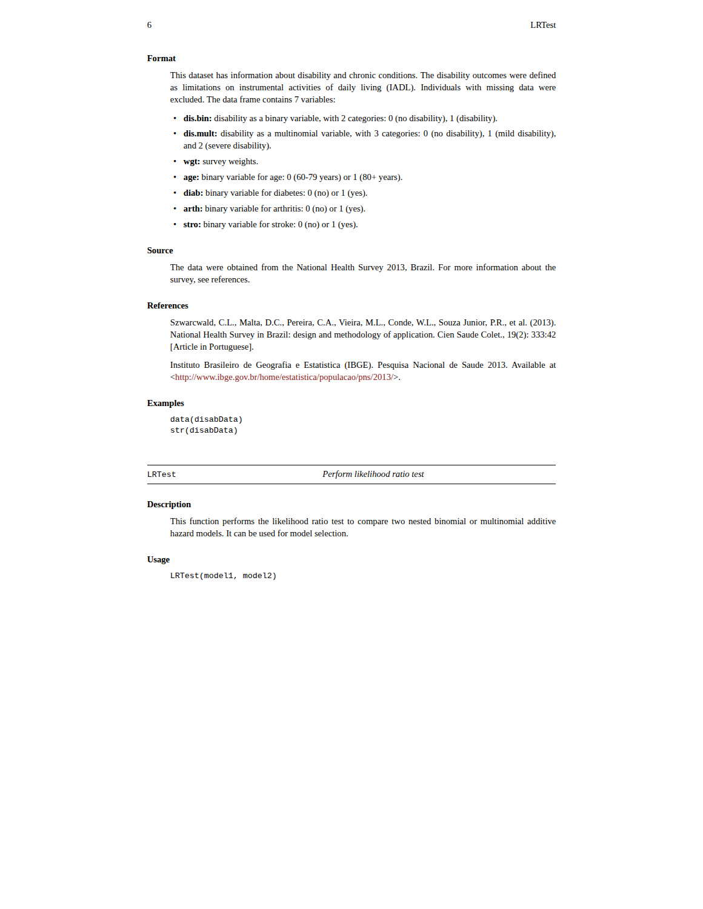6 LRTest
Format
This dataset has information about disability and chronic conditions. The disability outcomes were defined as limitations on instrumental activities of daily living (IADL). Individuals with missing data were excluded. The data frame contains 7 variables:
dis.bin: disability as a binary variable, with 2 categories: 0 (no disability), 1 (disability).
dis.mult: disability as a multinomial variable, with 3 categories: 0 (no disability), 1 (mild disability), and 2 (severe disability).
wgt: survey weights.
age: binary variable for age: 0 (60-79 years) or 1 (80+ years).
diab: binary variable for diabetes: 0 (no) or 1 (yes).
arth: binary variable for arthritis: 0 (no) or 1 (yes).
stro: binary variable for stroke: 0 (no) or 1 (yes).
Source
The data were obtained from the National Health Survey 2013, Brazil. For more information about the survey, see references.
References
Szwarcwald, C.L., Malta, D.C., Pereira, C.A., Vieira, M.L., Conde, W.L., Souza Junior, P.R., et al. (2013). National Health Survey in Brazil: design and methodology of application. Cien Saude Colet., 19(2): 333:42 [Article in Portuguese].
Instituto Brasileiro de Geografia e Estatistica (IBGE). Pesquisa Nacional de Saude 2013. Available at <http://www.ibge.gov.br/home/estatistica/populacao/pns/2013/>.
Examples
data(disabData)
str(disabData)
LRTest Perform likelihood ratio test
Description
This function performs the likelihood ratio test to compare two nested binomial or multinomial additive hazard models. It can be used for model selection.
Usage
LRTest(model1, model2)